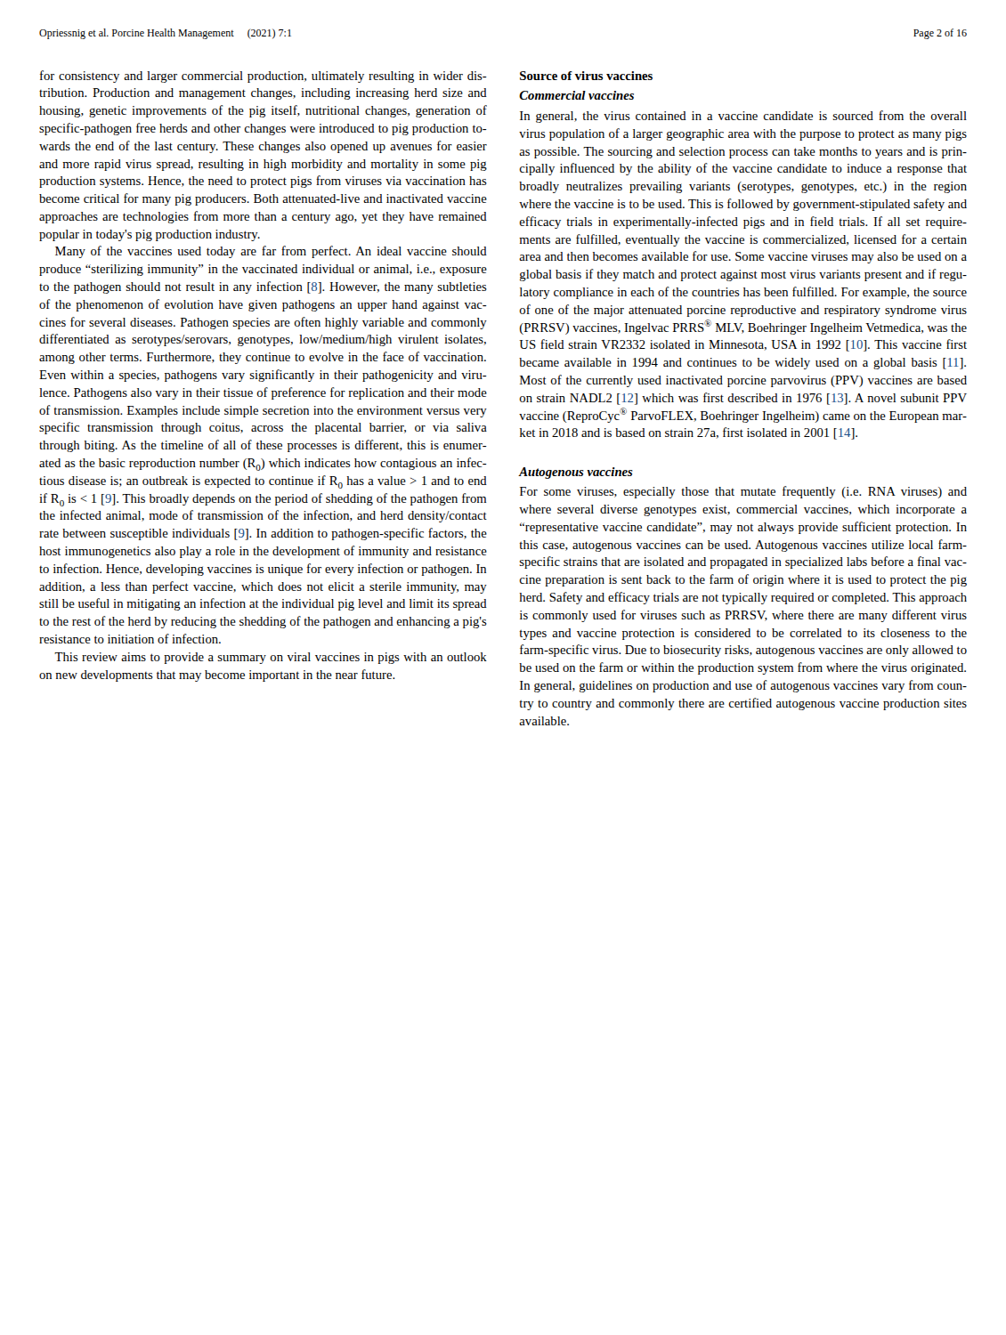Opriessnig et al. Porcine Health Management (2021) 7:1
Page 2 of 16
for consistency and larger commercial production, ultimately resulting in wider distribution. Production and management changes, including increasing herd size and housing, genetic improvements of the pig itself, nutritional changes, generation of specific-pathogen free herds and other changes were introduced to pig production towards the end of the last century. These changes also opened up avenues for easier and more rapid virus spread, resulting in high morbidity and mortality in some pig production systems. Hence, the need to protect pigs from viruses via vaccination has become critical for many pig producers. Both attenuated-live and inactivated vaccine approaches are technologies from more than a century ago, yet they have remained popular in today's pig production industry.
Many of the vaccines used today are far from perfect. An ideal vaccine should produce “sterilizing immunity” in the vaccinated individual or animal, i.e., exposure to the pathogen should not result in any infection [8]. However, the many subtleties of the phenomenon of evolution have given pathogens an upper hand against vaccines for several diseases. Pathogen species are often highly variable and commonly differentiated as serotypes/serovars, genotypes, low/medium/high virulent isolates, among other terms. Furthermore, they continue to evolve in the face of vaccination. Even within a species, pathogens vary significantly in their pathogenicity and virulence. Pathogens also vary in their tissue of preference for replication and their mode of transmission. Examples include simple secretion into the environment versus very specific transmission through coitus, across the placental barrier, or via saliva through biting. As the timeline of all of these processes is different, this is enumerated as the basic reproduction number (R0) which indicates how contagious an infectious disease is; an outbreak is expected to continue if R0 has a value > 1 and to end if R0 is < 1 [9]. This broadly depends on the period of shedding of the pathogen from the infected animal, mode of transmission of the infection, and herd density/contact rate between susceptible individuals [9]. In addition to pathogen-specific factors, the host immunogenetics also play a role in the development of immunity and resistance to infection. Hence, developing vaccines is unique for every infection or pathogen. In addition, a less than perfect vaccine, which does not elicit a sterile immunity, may still be useful in mitigating an infection at the individual pig level and limit its spread to the rest of the herd by reducing the shedding of the pathogen and enhancing a pig's resistance to initiation of infection.
This review aims to provide a summary on viral vaccines in pigs with an outlook on new developments that may become important in the near future.
Source of virus vaccines
Commercial vaccines
In general, the virus contained in a vaccine candidate is sourced from the overall virus population of a larger geographic area with the purpose to protect as many pigs as possible. The sourcing and selection process can take months to years and is principally influenced by the ability of the vaccine candidate to induce a response that broadly neutralizes prevailing variants (serotypes, genotypes, etc.) in the region where the vaccine is to be used. This is followed by government-stipulated safety and efficacy trials in experimentally-infected pigs and in field trials. If all set requirements are fulfilled, eventually the vaccine is commercialized, licensed for a certain area and then becomes available for use. Some vaccine viruses may also be used on a global basis if they match and protect against most virus variants present and if regulatory compliance in each of the countries has been fulfilled. For example, the source of one of the major attenuated porcine reproductive and respiratory syndrome virus (PRRSV) vaccines, Ingelvac PRRS® MLV, Boehringer Ingelheim Vetmedica, was the US field strain VR2332 isolated in Minnesota, USA in 1992 [10]. This vaccine first became available in 1994 and continues to be widely used on a global basis [11]. Most of the currently used inactivated porcine parvovirus (PPV) vaccines are based on strain NADL2 [12] which was first described in 1976 [13]. A novel subunit PPV vaccine (ReproCyc® ParvoFLEX, Boehringer Ingelheim) came on the European market in 2018 and is based on strain 27a, first isolated in 2001 [14].
Autogenous vaccines
For some viruses, especially those that mutate frequently (i.e. RNA viruses) and where several diverse genotypes exist, commercial vaccines, which incorporate a “representative vaccine candidate”, may not always provide sufficient protection. In this case, autogenous vaccines can be used. Autogenous vaccines utilize local farm-specific strains that are isolated and propagated in specialized labs before a final vaccine preparation is sent back to the farm of origin where it is used to protect the pig herd. Safety and efficacy trials are not typically required or completed. This approach is commonly used for viruses such as PRRSV, where there are many different virus types and vaccine protection is considered to be correlated to its closeness to the farm-specific virus. Due to biosecurity risks, autogenous vaccines are only allowed to be used on the farm or within the production system from where the virus originated. In general, guidelines on production and use of autogenous vaccines vary from country to country and commonly there are certified autogenous vaccine production sites available.